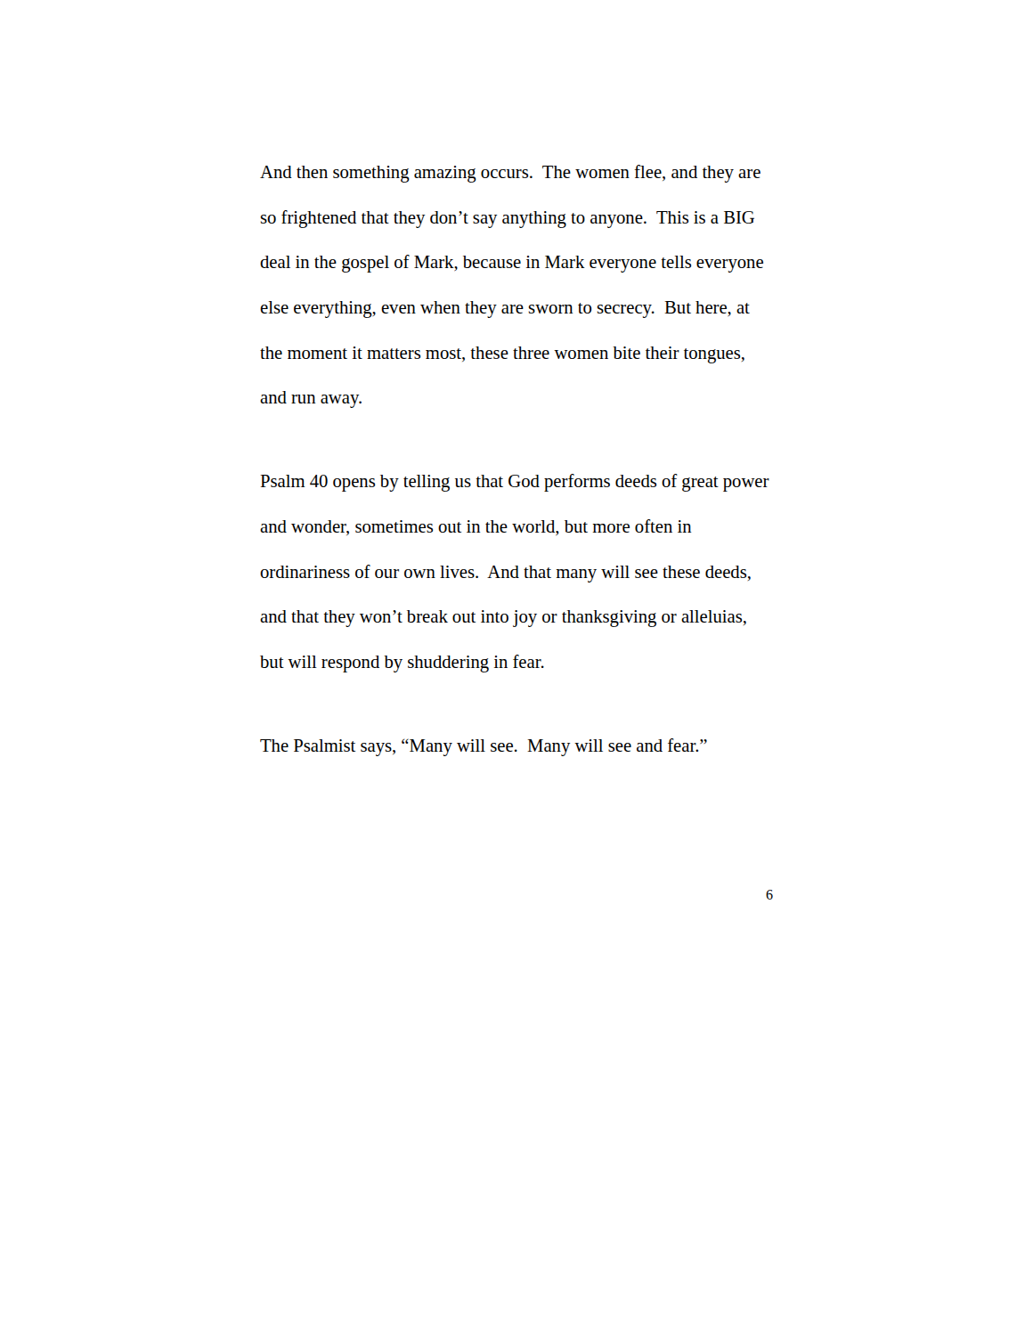And then something amazing occurs. The women flee, and they are so frightened that they don’t say anything to anyone. This is a BIG deal in the gospel of Mark, because in Mark everyone tells everyone else everything, even when they are sworn to secrecy. But here, at the moment it matters most, these three women bite their tongues, and run away.
Psalm 40 opens by telling us that God performs deeds of great power and wonder, sometimes out in the world, but more often in ordinariness of our own lives. And that many will see these deeds, and that they won’t break out into joy or thanksgiving or alleluias, but will respond by shuddering in fear.
The Psalmist says, “Many will see. Many will see and fear.”
6